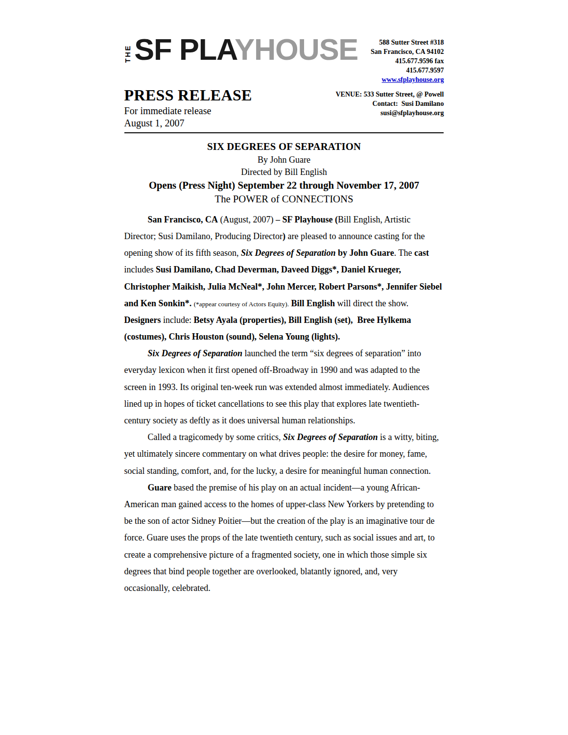THE
SF PLA YHOUSE
588 Sutter Street #318
San Francisco, CA 94102
415.677.9596 fax 415.677.9597
www.sfplayhouse.org
PRESS RELEASE
For immediate release
August 1, 2007
VENUE: 533 Sutter Street, @ Powell
Contact: Susi Damilano
susi@sfplayhouse.org
SIX DEGREES OF SEPARATION
By John Guare
Directed by Bill English
Opens (Press Night) September 22 through November 17, 2007
The POWER of CONNECTIONS
San Francisco, CA (August, 2007) – SF Playhouse (Bill English, Artistic Director; Susi Damilano, Producing Director) are pleased to announce casting for the opening show of its fifth season, Six Degrees of Separation by John Guare. The cast includes Susi Damilano, Chad Deverman, Daveed Diggs*, Daniel Krueger, Christopher Maikish, Julia McNeal*, John Mercer, Robert Parsons*, Jennifer Siebel and Ken Sonkin*. (*appear courtesy of Actors Equity). Bill English will direct the show. Designers include: Betsy Ayala (properties), Bill English (set), Bree Hylkema (costumes), Chris Houston (sound), Selena Young (lights).
Six Degrees of Separation launched the term “six degrees of separation” into everyday lexicon when it first opened off-Broadway in 1990 and was adapted to the screen in 1993. Its original ten-week run was extended almost immediately. Audiences lined up in hopes of ticket cancellations to see this play that explores late twentieth-century society as deftly as it does universal human relationships.
Called a tragicomedy by some critics, Six Degrees of Separation is a witty, biting, yet ultimately sincere commentary on what drives people: the desire for money, fame, social standing, comfort, and, for the lucky, a desire for meaningful human connection.
Guare based the premise of his play on an actual incident—a young African-American man gained access to the homes of upper-class New Yorkers by pretending to be the son of actor Sidney Poitier—but the creation of the play is an imaginative tour de force. Guare uses the props of the late twentieth century, such as social issues and art, to create a comprehensive picture of a fragmented society, one in which those simple six degrees that bind people together are overlooked, blatantly ignored, and, very occasionally, celebrated.